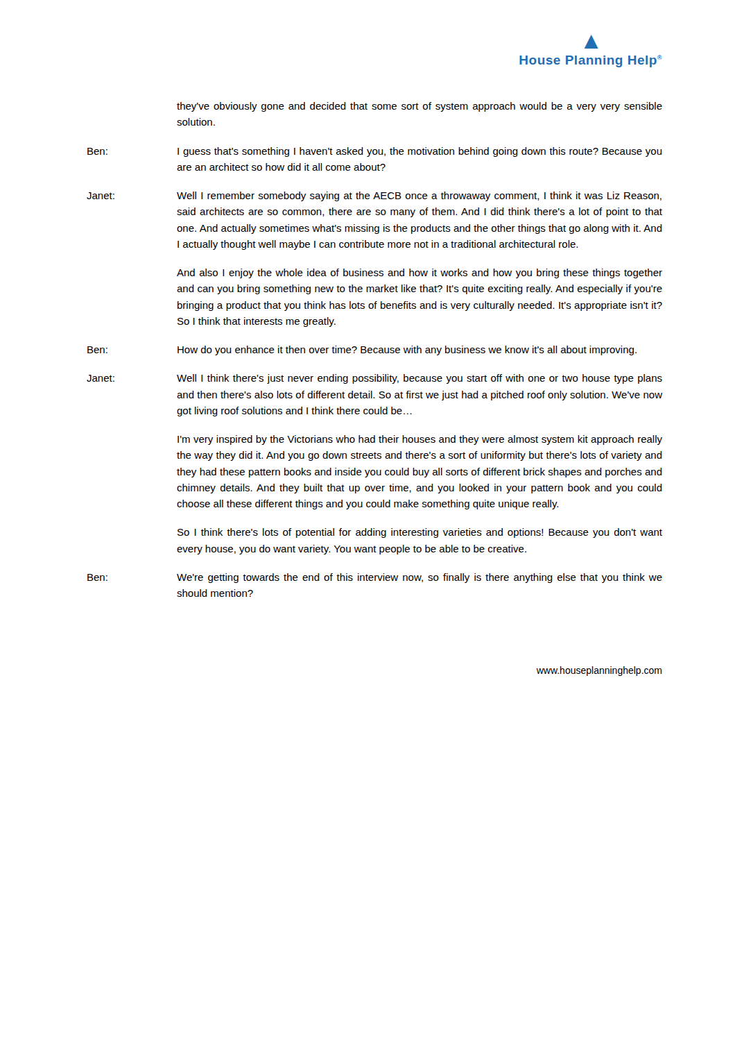▲
House Planning Help®
they've obviously gone and decided that some sort of system approach would be a very very sensible solution.
Ben:
I guess that's something I haven't asked you, the motivation behind going down this route? Because you are an architect so how did it all come about?
Janet:
Well I remember somebody saying at the AECB once a throwaway comment, I think it was Liz Reason, said architects are so common, there are so many of them. And I did think there's a lot of point to that one. And actually sometimes what's missing is the products and the other things that go along with it. And I actually thought well maybe I can contribute more not in a traditional architectural role.
And also I enjoy the whole idea of business and how it works and how you bring these things together and can you bring something new to the market like that? It's quite exciting really. And especially if you're bringing a product that you think has lots of benefits and is very culturally needed. It's appropriate isn't it? So I think that interests me greatly.
Ben:
How do you enhance it then over time? Because with any business we know it's all about improving.
Janet:
Well I think there's just never ending possibility, because you start off with one or two house type plans and then there's also lots of different detail. So at first we just had a pitched roof only solution. We've now got living roof solutions and I think there could be…
I'm very inspired by the Victorians who had their houses and they were almost system kit approach really the way they did it. And you go down streets and there's a sort of uniformity but there's lots of variety and they had these pattern books and inside you could buy all sorts of different brick shapes and porches and chimney details. And they built that up over time, and you looked in your pattern book and you could choose all these different things and you could make something quite unique really.
So I think there's lots of potential for adding interesting varieties and options! Because you don't want every house, you do want variety. You want people to be able to be creative.
Ben:
We're getting towards the end of this interview now, so finally is there anything else that you think we should mention?
www.houseplanninghelp.com